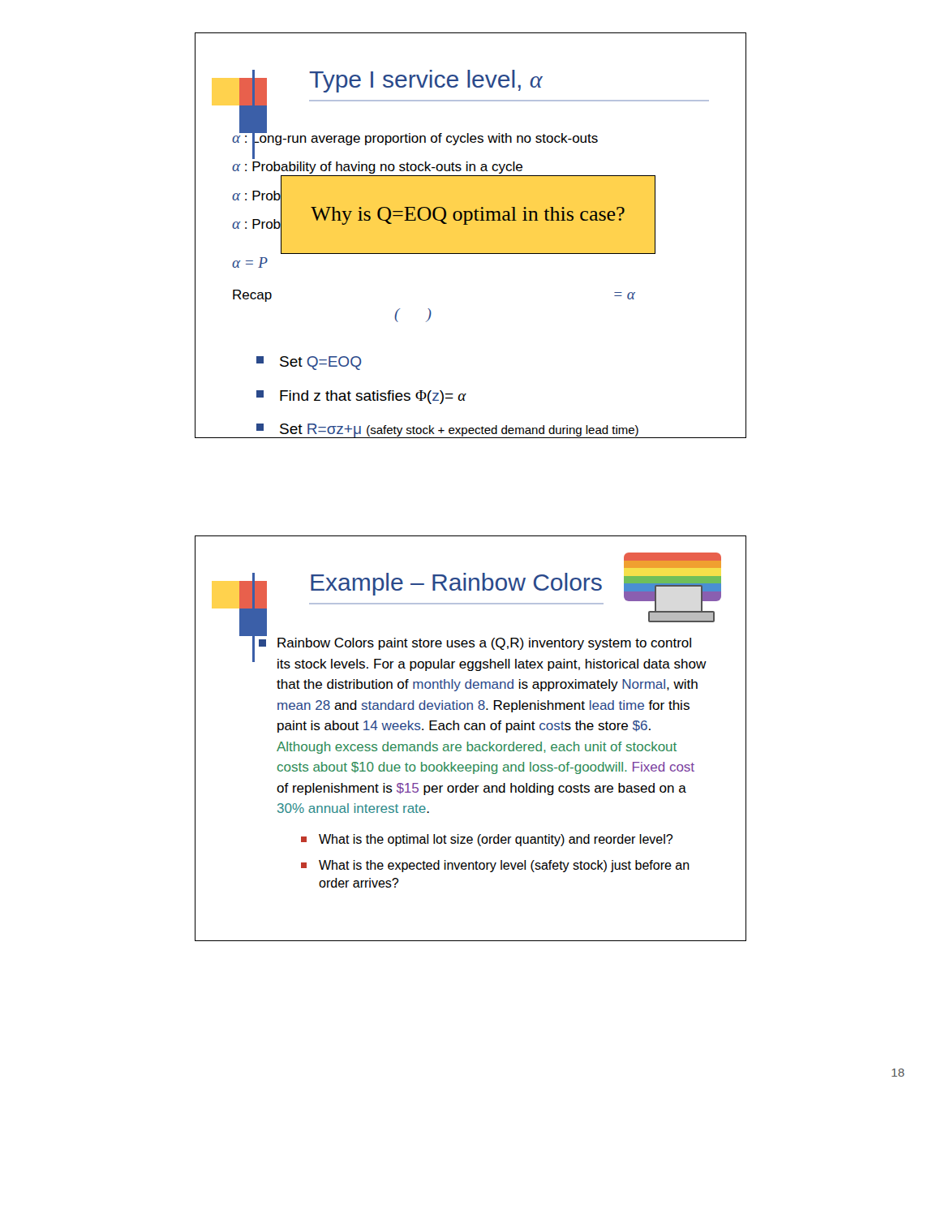Type I service level, α
α : Long-run average proportion of cycles with no stock-outs
α : Probability of having no stock-outs in a cycle
α : Probability of having no stock-outs during lead time
α : Probability that demand during lead time is less than R !!!
α = P
Recap= α
( )
Why is Q=EOQ optimal in this case?
Set Q=EOQ
Find z that satisfies Φ(z)= α
Set R=σz+μ (safety stock + expected demand during lead time)
Example – Rainbow Colors
Rainbow Colors paint store uses a (Q,R) inventory system to control its stock levels. For a popular eggshell latex paint, historical data show that the distribution of monthly demand is approximately Normal, with mean 28 and standard deviation 8. Replenishment lead time for this paint is about 14 weeks. Each can of paint costs the store $6. Although excess demands are backordered, each unit of stockout costs about $10 due to bookkeeping and loss-of-goodwill. Fixed cost of replenishment is $15 per order and holding costs are based on a 30% annual interest rate.
What is the optimal lot size (order quantity) and reorder level?
What is the expected inventory level (safety stock) just before an order arrives?
18